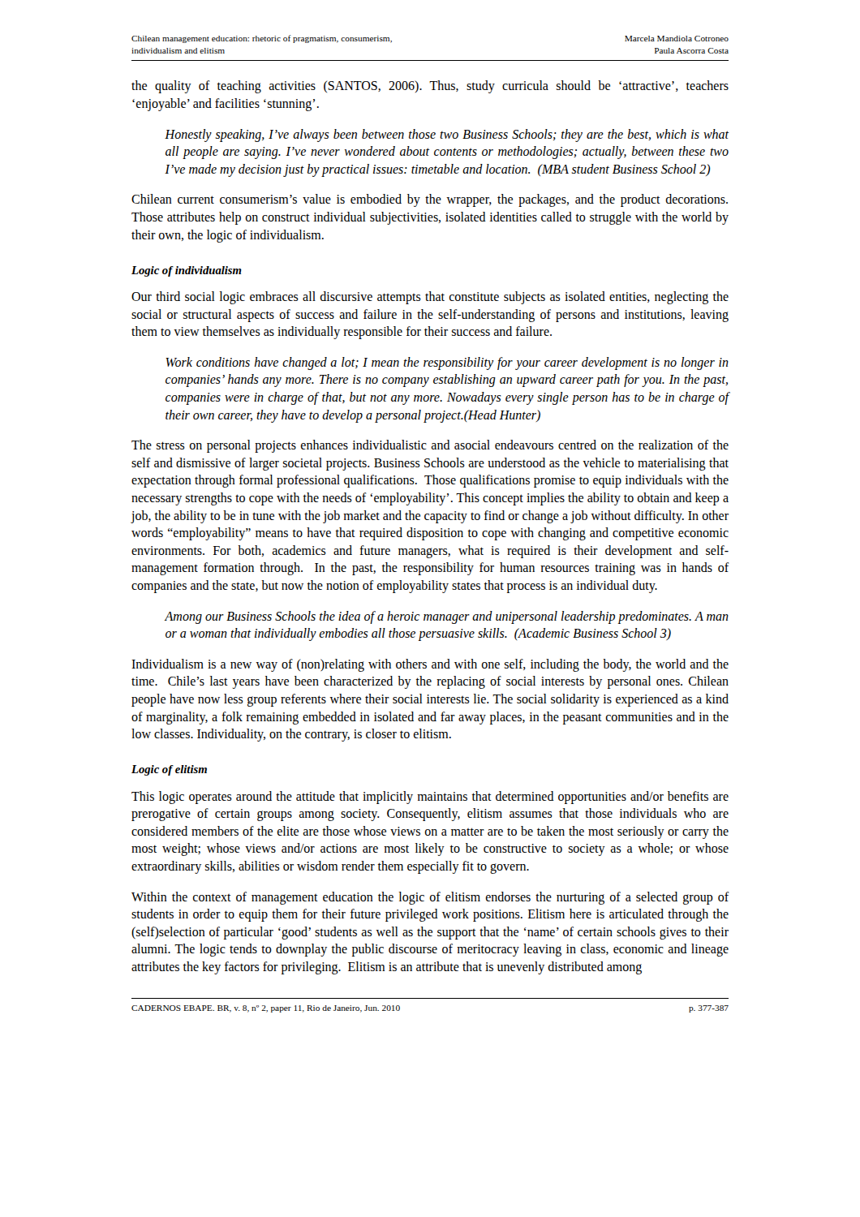Chilean management education: rhetoric of pragmatism, consumerism,
individualism and elitism
Marcela Mandiola Cotroneo
Paula Ascorra Costa
the quality of teaching activities (SANTOS, 2006). Thus, study curricula should be ‘attractive’, teachers ‘enjoyable’ and facilities ‘stunning’.
Honestly speaking, I’ve always been between those two Business Schools; they are the best, which is what all people are saying. I’ve never wondered about contents or methodologies; actually, between these two I’ve made my decision just by practical issues: timetable and location. (MBA student Business School 2)
Chilean current consumerism’s value is embodied by the wrapper, the packages, and the product decorations. Those attributes help on construct individual subjectivities, isolated identities called to struggle with the world by their own, the logic of individualism.
Logic of individualism
Our third social logic embraces all discursive attempts that constitute subjects as isolated entities, neglecting the social or structural aspects of success and failure in the self-understanding of persons and institutions, leaving them to view themselves as individually responsible for their success and failure.
Work conditions have changed a lot; I mean the responsibility for your career development is no longer in companies’ hands any more. There is no company establishing an upward career path for you. In the past, companies were in charge of that, but not any more. Nowadays every single person has to be in charge of their own career, they have to develop a personal project.(Head Hunter)
The stress on personal projects enhances individualistic and asocial endeavours centred on the realization of the self and dismissive of larger societal projects. Business Schools are understood as the vehicle to materialising that expectation through formal professional qualifications. Those qualifications promise to equip individuals with the necessary strengths to cope with the needs of ‘employability’. This concept implies the ability to obtain and keep a job, the ability to be in tune with the job market and the capacity to find or change a job without difficulty. In other words “employability” means to have that required disposition to cope with changing and competitive economic environments. For both, academics and future managers, what is required is their development and self-management formation through. In the past, the responsibility for human resources training was in hands of companies and the state, but now the notion of employability states that process is an individual duty.
Among our Business Schools the idea of a heroic manager and unipersonal leadership predominates. A man or a woman that individually embodies all those persuasive skills. (Academic Business School 3)
Individualism is a new way of (non)relating with others and with one self, including the body, the world and the time. Chile’s last years have been characterized by the replacing of social interests by personal ones. Chilean people have now less group referents where their social interests lie. The social solidarity is experienced as a kind of marginality, a folk remaining embedded in isolated and far away places, in the peasant communities and in the low classes. Individuality, on the contrary, is closer to elitism.
Logic of elitism
This logic operates around the attitude that implicitly maintains that determined opportunities and/or benefits are prerogative of certain groups among society. Consequently, elitism assumes that those individuals who are considered members of the elite are those whose views on a matter are to be taken the most seriously or carry the most weight; whose views and/or actions are most likely to be constructive to society as a whole; or whose extraordinary skills, abilities or wisdom render them especially fit to govern.
Within the context of management education the logic of elitism endorses the nurturing of a selected group of students in order to equip them for their future privileged work positions. Elitism here is articulated through the (self)selection of particular ‘good’ students as well as the support that the ‘name’ of certain schools gives to their alumni. The logic tends to downplay the public discourse of meritocracy leaving in class, economic and lineage attributes the key factors for privileging. Elitism is an attribute that is unevenly distributed among
CADERNOS EBAPE. BR, v. 8, nº 2, paper 11, Rio de Janeiro, Jun. 2010
p. 377-387